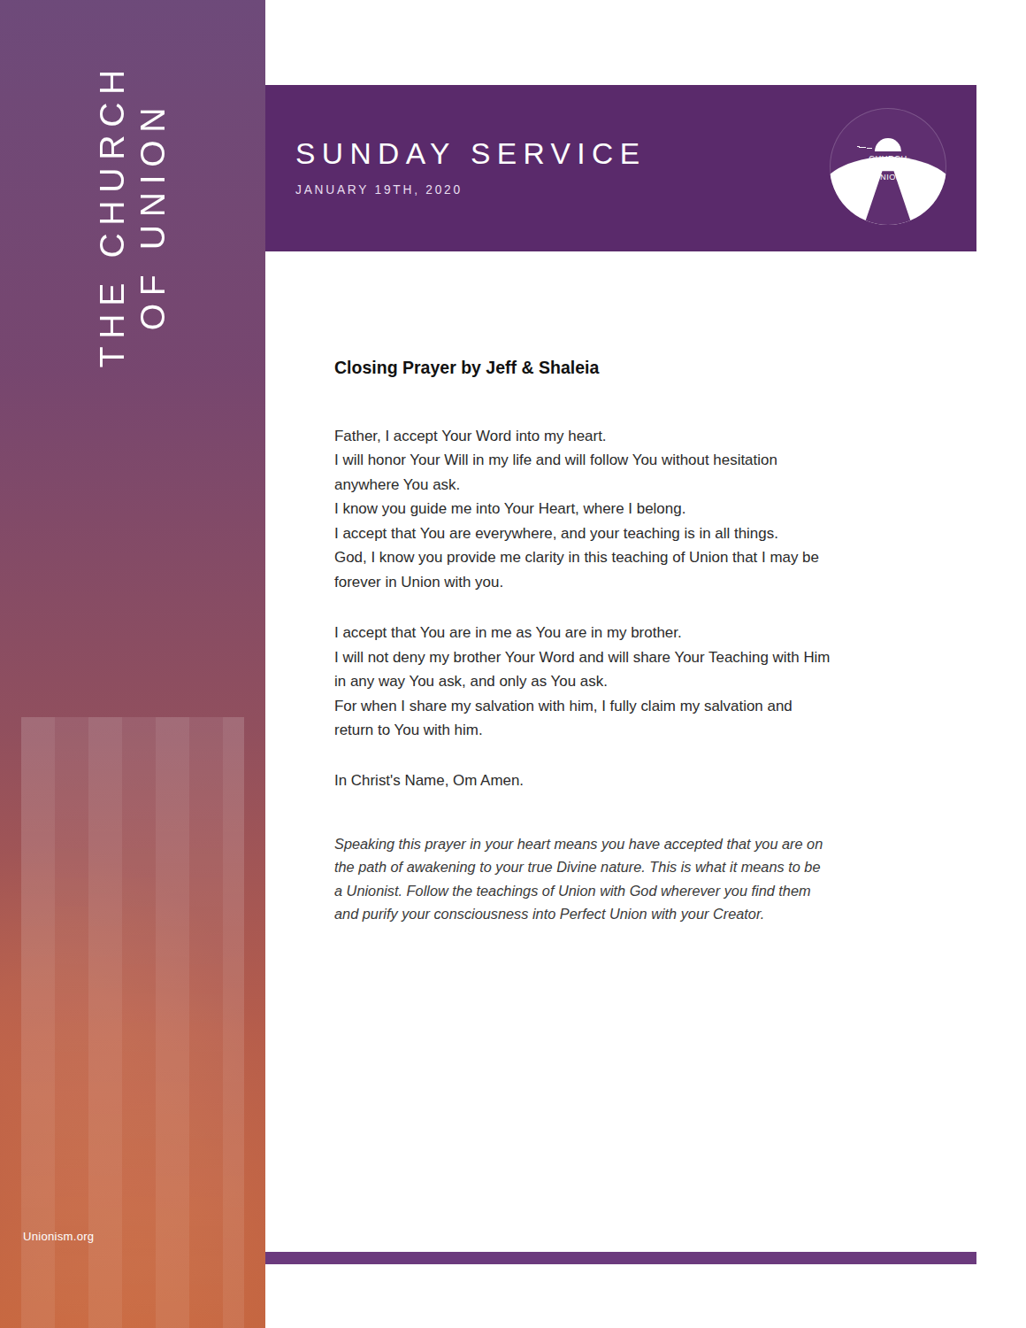The Church of Union
Unionism.org
Sunday Service
January 19th, 2020
Churchof Union
Closing Prayer by Jeff & Shaleia
Father, I accept Your Word into my heart. I will honor Your Will in my life and will follow You without hesitation anywhere You ask. I know you guide me into Your Heart, where I belong. I accept that You are everywhere, and your teaching is in all things. God, I know you provide me clarity in this teaching of Union that I may be forever in Union with you.
I accept that You are in me as You are in my brother. I will not deny my brother Your Word and will share Your Teaching with Him in any way You ask, and only as You ask. For when I share my salvation with him, I fully claim my salvation and return to You with him.
In Christ's Name, Om Amen.
Speaking this prayer in your heart means you have accepted that you are on the path of awakening to your true Divine nature. This is what it means to be a Unionist. Follow the teachings of Union with God wherever you find them and purify your consciousness into Perfect Union with your Creator.